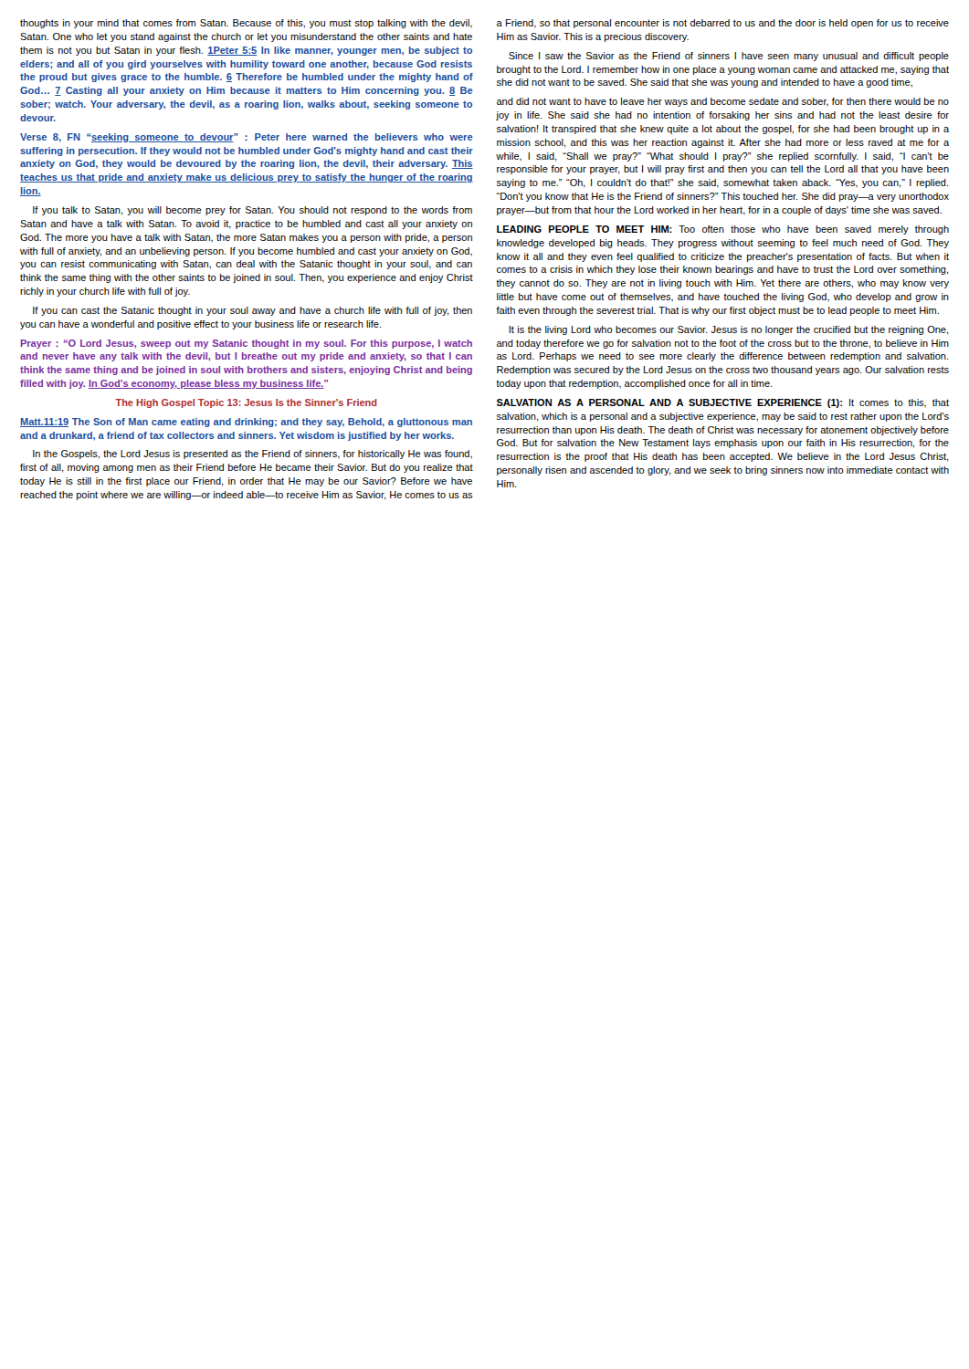thoughts in your mind that comes from Satan. Because of this, you must stop talking with the devil, Satan. One who let you stand against the church or let you misunderstand the other saints and hate them is not you but Satan in your flesh. 1Peter 5:5 In like manner, younger men, be subject to elders; and all of you gird yourselves with humility toward one another, because God resists the proud but gives grace to the humble. 6 Therefore be humbled under the mighty hand of God… 7 Casting all your anxiety on Him because it matters to Him concerning you. 8 Be sober; watch. Your adversary, the devil, as a roaring lion, walks about, seeking someone to devour.
Verse 8, FN “seeking someone to devour”：Peter here warned the believers who were suffering in persecution. If they would not be humbled under God's mighty hand and cast their anxiety on God, they would be devoured by the roaring lion, the devil, their adversary. This teaches us that pride and anxiety make us delicious prey to satisfy the hunger of the roaring lion.
If you talk to Satan, you will become prey for Satan. You should not respond to the words from Satan and have a talk with Satan. To avoid it, practice to be humbled and cast all your anxiety on God. The more you have a talk with Satan, the more Satan makes you a person with pride, a person with full of anxiety, and an unbelieving person. If you become humbled and cast your anxiety on God, you can resist communicating with Satan, can deal with the Satanic thought in your soul, and can think the same thing with the other saints to be joined in soul. Then, you experience and enjoy Christ richly in your church life with full of joy.
If you can cast the Satanic thought in your soul away and have a church life with full of joy, then you can have a wonderful and positive effect to your business life or research life.
Prayer：“O Lord Jesus, sweep out my Satanic thought in my soul. For this purpose, I watch and never have any talk with the devil, but I breathe out my pride and anxiety, so that I can think the same thing and be joined in soul with brothers and sisters, enjoying Christ and being filled with joy. In God's economy, please bless my business life.”
The High Gospel Topic 13: Jesus Is the Sinner's Friend
Matt.11:19 The Son of Man came eating and drinking; and they say, Behold, a gluttonous man and a drunkard, a friend of tax collectors and sinners. Yet wisdom is justified by her works.
In the Gospels, the Lord Jesus is presented as the Friend of sinners, for historically He was found, first of all, moving among men as their Friend before He became their Savior. But do you realize that today He is still in the first place our Friend, in order that He may be our Savior? Before we have reached the point where we are willing—or indeed able—to receive Him as Savior, He comes to us as a Friend, so that personal encounter is not debarred to us and the door is held open for us to receive Him as Savior. This is a precious discovery.
Since I saw the Savior as the Friend of sinners I have seen many unusual and difficult people brought to the Lord. I remember how in one place a young woman came and attacked me, saying that she did not want to be saved. She said that she was young and intended to have a good time,
and did not want to have to leave her ways and become sedate and sober, for then there would be no joy in life. She said she had no intention of forsaking her sins and had not the least desire for salvation! It transpired that she knew quite a lot about the gospel, for she had been brought up in a mission school, and this was her reaction against it. After she had more or less raved at me for a while, I said, “Shall we pray?” “What should I pray?” she replied scornfully. I said, “I can't be responsible for your prayer, but I will pray first and then you can tell the Lord all that you have been saying to me.” “Oh, I couldn't do that!” she said, somewhat taken aback. “Yes, you can,” I replied. “Don't you know that He is the Friend of sinners?” This touched her. She did pray—a very unorthodox prayer—but from that hour the Lord worked in her heart, for in a couple of days' time she was saved.
LEADING PEOPLE TO MEET HIM: Too often those who have been saved merely through knowledge developed big heads. They progress without seeming to feel much need of God. They know it all and they even feel qualified to criticize the preacher's presentation of facts. But when it comes to a crisis in which they lose their known bearings and have to trust the Lord over something, they cannot do so. They are not in living touch with Him. Yet there are others, who may know very little but have come out of themselves, and have touched the living God, who develop and grow in faith even through the severest trial. That is why our first object must be to lead people to meet Him.
It is the living Lord who becomes our Savior. Jesus is no longer the crucified but the reigning One, and today therefore we go for salvation not to the foot of the cross but to the throne, to believe in Him as Lord. Perhaps we need to see more clearly the difference between redemption and salvation. Redemption was secured by the Lord Jesus on the cross two thousand years ago. Our salvation rests today upon that redemption, accomplished once for all in time.
SALVATION AS A PERSONAL AND A SUBJECTIVE EXPERIENCE (1): It comes to this, that salvation, which is a personal and a subjective experience, may be said to rest rather upon the Lord's resurrection than upon His death. The death of Christ was necessary for atonement objectively before God. But for salvation the New Testament lays emphasis upon our faith in His resurrection, for the resurrection is the proof that His death has been accepted. We believe in the Lord Jesus Christ, personally risen and ascended to glory, and we seek to bring sinners now into immediate contact with Him.